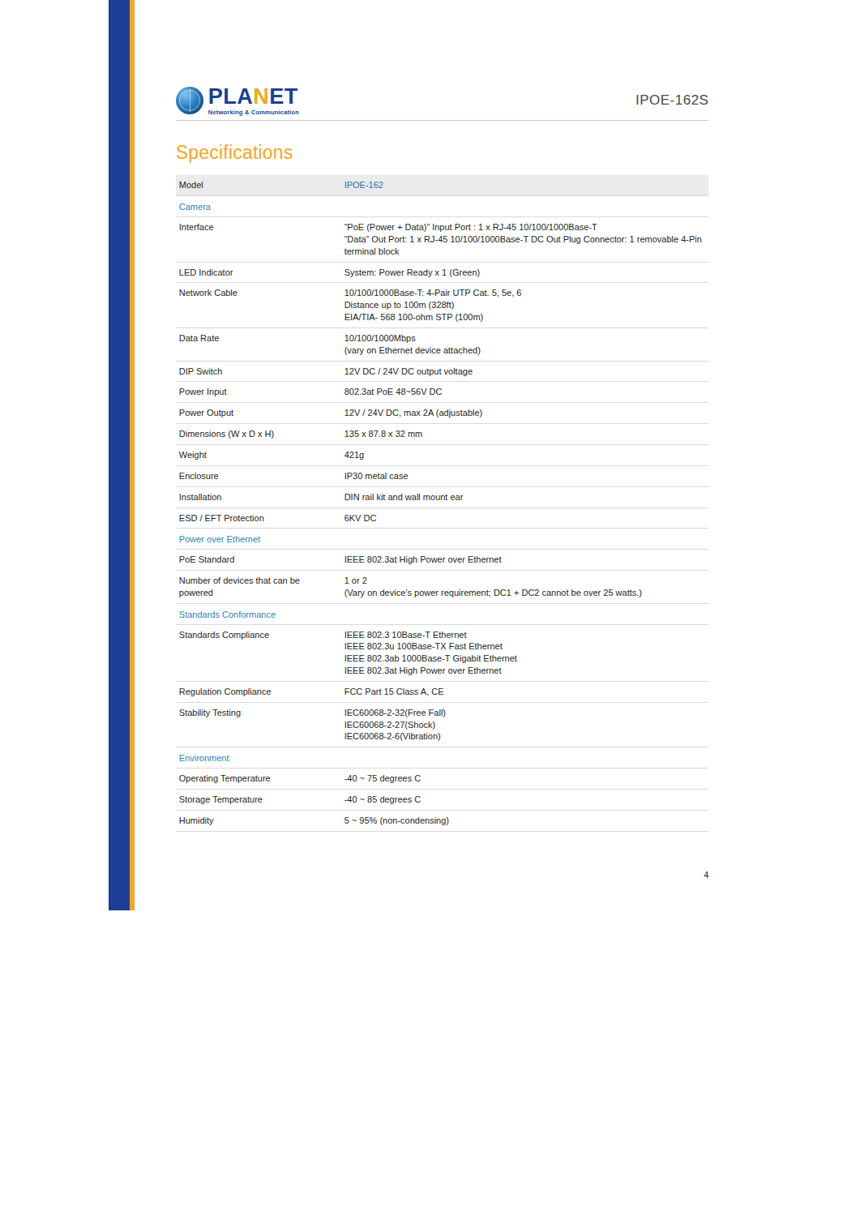PLANET
Networking & Communication
IPOE-162S
Specifications
| Model | IPOE-162 |
| Camera |
| Interface | “PoE (Power + Data)” Input Port : 1 x RJ-45 10/100/1000Base-T “Data” Out Port: 1 x RJ-45 10/100/1000Base-T DC Out Plug Connector: 1 removable 4-Pin terminal block |
| LED Indicator | System: Power Ready x 1 (Green) |
| Network Cable | 10/100/1000Base-T: 4-Pair UTP Cat. 5, 5e, 6 Distance up to 100m (328ft) EIA/TIA- 568 100-ohm STP (100m) |
| Data Rate | 10/100/1000Mbps (vary on Ethernet device attached) |
| DIP Switch | 12V DC / 24V DC output voltage |
| Power Input | 802.3at PoE 48~56V DC |
| Power Output | 12V / 24V DC, max 2A (adjustable) |
| Dimensions (W x D x H) | 135 x 87.8 x 32 mm |
| Weight | 421g |
| Enclosure | IP30 metal case |
| Installation | DIN rail kit and wall mount ear |
| ESD / EFT Protection | 6KV DC |
| Power over Ethernet |
| PoE Standard | IEEE 802.3at High Power over Ethernet |
| Number of devices that can be powered | 1 or 2 (Vary on device’s power requirement; DC1 + DC2 cannot be over 25 watts.) |
| Standards Conformance |
| Standards Compliance | IEEE 802.3 10Base-T Ethernet IEEE 802.3u 100Base-TX Fast Ethernet IEEE 802.3ab 1000Base-T Gigabit Ethernet IEEE 802.3at High Power over Ethernet |
| Regulation Compliance | FCC Part 15 Class A, CE |
| Stability Testing | IEC60068-2-32(Free Fall) IEC60068-2-27(Shock) IEC60068-2-6(Vibration) |
| Environment |
| Operating Temperature | -40 ~ 75 degrees C |
| Storage Temperature | -40 ~ 85 degrees C |
| Humidity | 5 ~ 95% (non-condensing) |
4